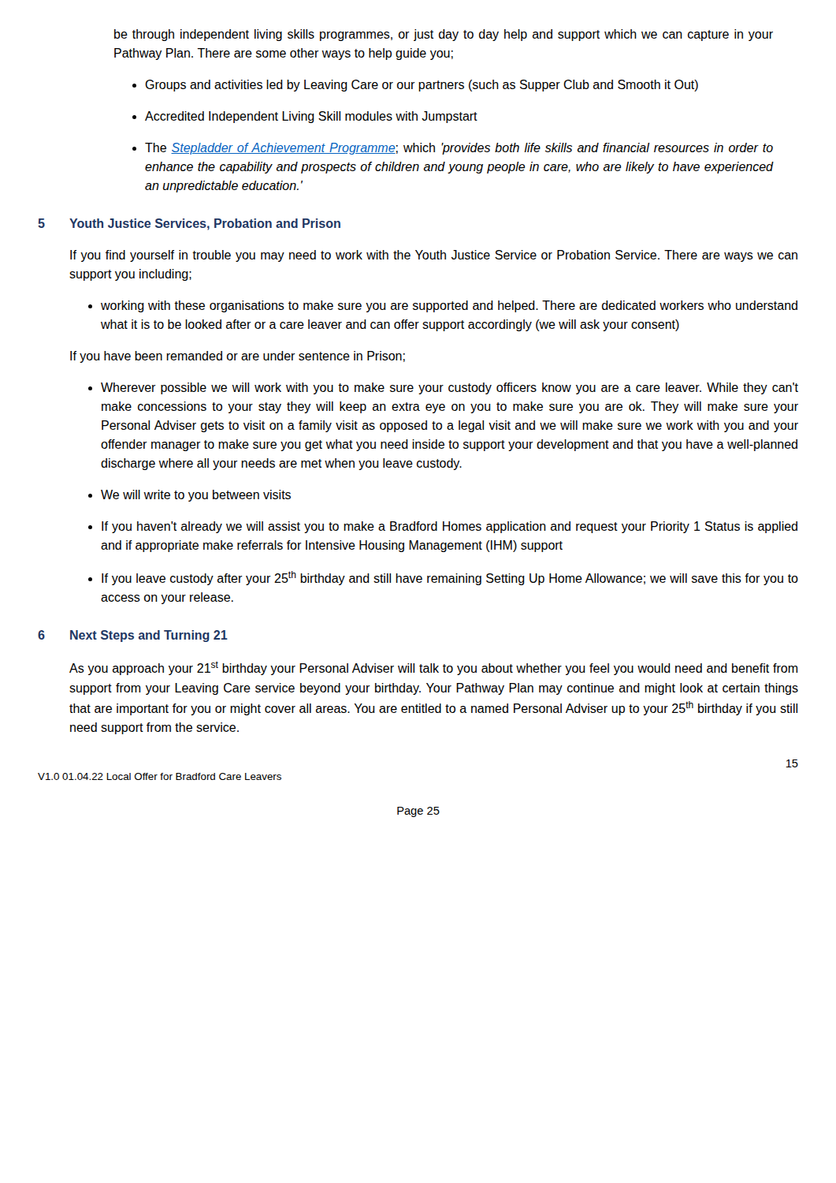be through independent living skills programmes, or just day to day help and support which we can capture in your Pathway Plan. There are some other ways to help guide you;
Groups and activities led by Leaving Care or our partners (such as Supper Club and Smooth it Out)
Accredited Independent Living Skill modules with Jumpstart
The Stepladder of Achievement Programme; which 'provides both life skills and financial resources in order to enhance the capability and prospects of children and young people in care, who are likely to have experienced an unpredictable education.'
5 Youth Justice Services, Probation and Prison
If you find yourself in trouble you may need to work with the Youth Justice Service or Probation Service. There are ways we can support you including;
working with these organisations to make sure you are supported and helped. There are dedicated workers who understand what it is to be looked after or a care leaver and can offer support accordingly (we will ask your consent)
If you have been remanded or are under sentence in Prison;
Wherever possible we will work with you to make sure your custody officers know you are a care leaver. While they can't make concessions to your stay they will keep an extra eye on you to make sure you are ok. They will make sure your Personal Adviser gets to visit on a family visit as opposed to a legal visit and we will make sure we work with you and your offender manager to make sure you get what you need inside to support your development and that you have a well-planned discharge where all your needs are met when you leave custody.
We will write to you between visits
If you haven't already we will assist you to make a Bradford Homes application and request your Priority 1 Status is applied and if appropriate make referrals for Intensive Housing Management (IHM) support
If you leave custody after your 25th birthday and still have remaining Setting Up Home Allowance; we will save this for you to access on your release.
6 Next Steps and Turning 21
As you approach your 21st birthday your Personal Adviser will talk to you about whether you feel you would need and benefit from support from your Leaving Care service beyond your birthday. Your Pathway Plan may continue and might look at certain things that are important for you or might cover all areas. You are entitled to a named Personal Adviser up to your 25th birthday if you still need support from the service.
15 V1.0 01.04.22 Local Offer for Bradford Care Leavers
Page 25